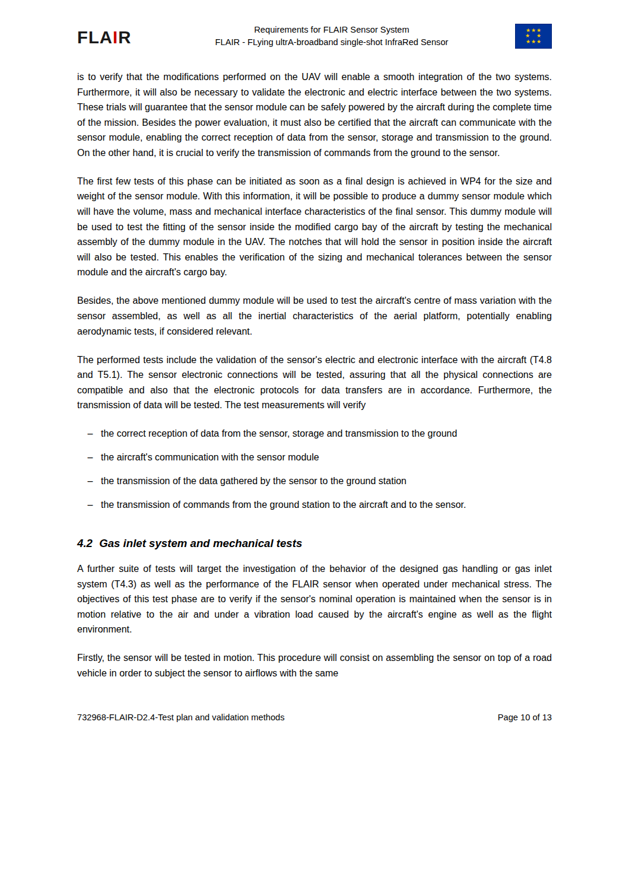FLAIR
Requirements for FLAIR Sensor System
FLAIR - FLying ultrA-broadband single-shot InfraRed Sensor
★★★
★ ★
★★★
is to verify that the modifications performed on the UAV will enable a smooth integration of the two systems. Furthermore, it will also be necessary to validate the electronic and electric interface between the two systems. These trials will guarantee that the sensor module can be safely powered by the aircraft during the complete time of the mission. Besides the power evaluation, it must also be certified that the aircraft can communicate with the sensor module, enabling the correct reception of data from the sensor, storage and transmission to the ground. On the other hand, it is crucial to verify the transmission of commands from the ground to the sensor.
The first few tests of this phase can be initiated as soon as a final design is achieved in WP4 for the size and weight of the sensor module. With this information, it will be possible to produce a dummy sensor module which will have the volume, mass and mechanical interface characteristics of the final sensor. This dummy module will be used to test the fitting of the sensor inside the modified cargo bay of the aircraft by testing the mechanical assembly of the dummy module in the UAV. The notches that will hold the sensor in position inside the aircraft will also be tested. This enables the verification of the sizing and mechanical tolerances between the sensor module and the aircraft's cargo bay.
Besides, the above mentioned dummy module will be used to test the aircraft's centre of mass variation with the sensor assembled, as well as all the inertial characteristics of the aerial platform, potentially enabling aerodynamic tests, if considered relevant.
The performed tests include the validation of the sensor's electric and electronic interface with the aircraft (T4.8 and T5.1). The sensor electronic connections will be tested, assuring that all the physical connections are compatible and also that the electronic protocols for data transfers are in accordance. Furthermore, the transmission of data will be tested. The test measurements will verify
the correct reception of data from the sensor, storage and transmission to the ground
the aircraft's communication with the sensor module
the transmission of the data gathered by the sensor to the ground station
the transmission of commands from the ground station to the aircraft and to the sensor.
4.2 Gas inlet system and mechanical tests
A further suite of tests will target the investigation of the behavior of the designed gas handling or gas inlet system (T4.3) as well as the performance of the FLAIR sensor when operated under mechanical stress. The objectives of this test phase are to verify if the sensor's nominal operation is maintained when the sensor is in motion relative to the air and under a vibration load caused by the aircraft's engine as well as the flight environment.
Firstly, the sensor will be tested in motion. This procedure will consist on assembling the sensor on top of a road vehicle in order to subject the sensor to airflows with the same
732968-FLAIR-D2.4-Test plan and validation methods Page 10 of 13